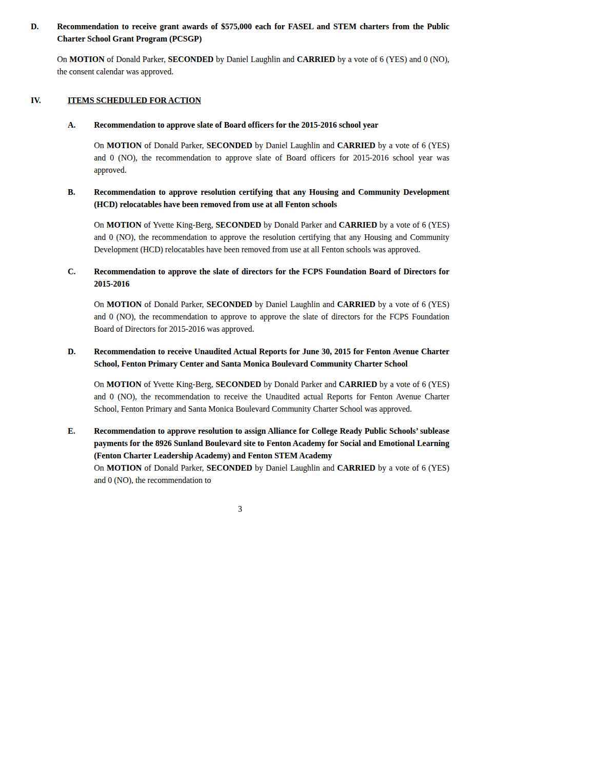D.
Recommendation to receive grant awards of $575,000 each for FASEL and STEM charters from the Public Charter School Grant Program (PCSGP)
On MOTION of Donald Parker, SECONDED by Daniel Laughlin and CARRIED by a vote of 6 (YES) and 0 (NO), the consent calendar was approved.
IV.
ITEMS SCHEDULED FOR ACTION
A.
Recommendation to approve slate of Board officers for the 2015-2016 school year
On MOTION of Donald Parker, SECONDED by Daniel Laughlin and CARRIED by a vote of 6 (YES) and 0 (NO), the recommendation to approve slate of Board officers for 2015-2016 school year was approved.
B.
Recommendation to approve resolution certifying that any Housing and Community Development (HCD) relocatables have been removed from use at all Fenton schools
On MOTION of Yvette King-Berg, SECONDED by Donald Parker and CARRIED by a vote of 6 (YES) and 0 (NO), the recommendation to approve the resolution certifying that any Housing and Community Development (HCD) relocatables have been removed from use at all Fenton schools was approved.
C.
Recommendation to approve the slate of directors for the FCPS Foundation Board of Directors for 2015-2016
On MOTION of Donald Parker, SECONDED by Daniel Laughlin and CARRIED by a vote of 6 (YES) and 0 (NO), the recommendation to approve to approve the slate of directors for the FCPS Foundation Board of Directors for 2015-2016 was approved.
D.
Recommendation to receive Unaudited Actual Reports for June 30, 2015 for Fenton Avenue Charter School, Fenton Primary Center and Santa Monica Boulevard Community Charter School
On MOTION of Yvette King-Berg, SECONDED by Donald Parker and CARRIED by a vote of 6 (YES) and 0 (NO), the recommendation to receive the Unaudited actual Reports for Fenton Avenue Charter School, Fenton Primary and Santa Monica Boulevard Community Charter School was approved.
E.
Recommendation to approve resolution to assign Alliance for College Ready Public Schools’ sublease payments for the 8926 Sunland Boulevard site to Fenton Academy for Social and Emotional Learning (Fenton Charter Leadership Academy) and Fenton STEM Academy
On MOTION of Donald Parker, SECONDED by Daniel Laughlin and CARRIED by a vote of 6 (YES) and 0 (NO), the recommendation to
3